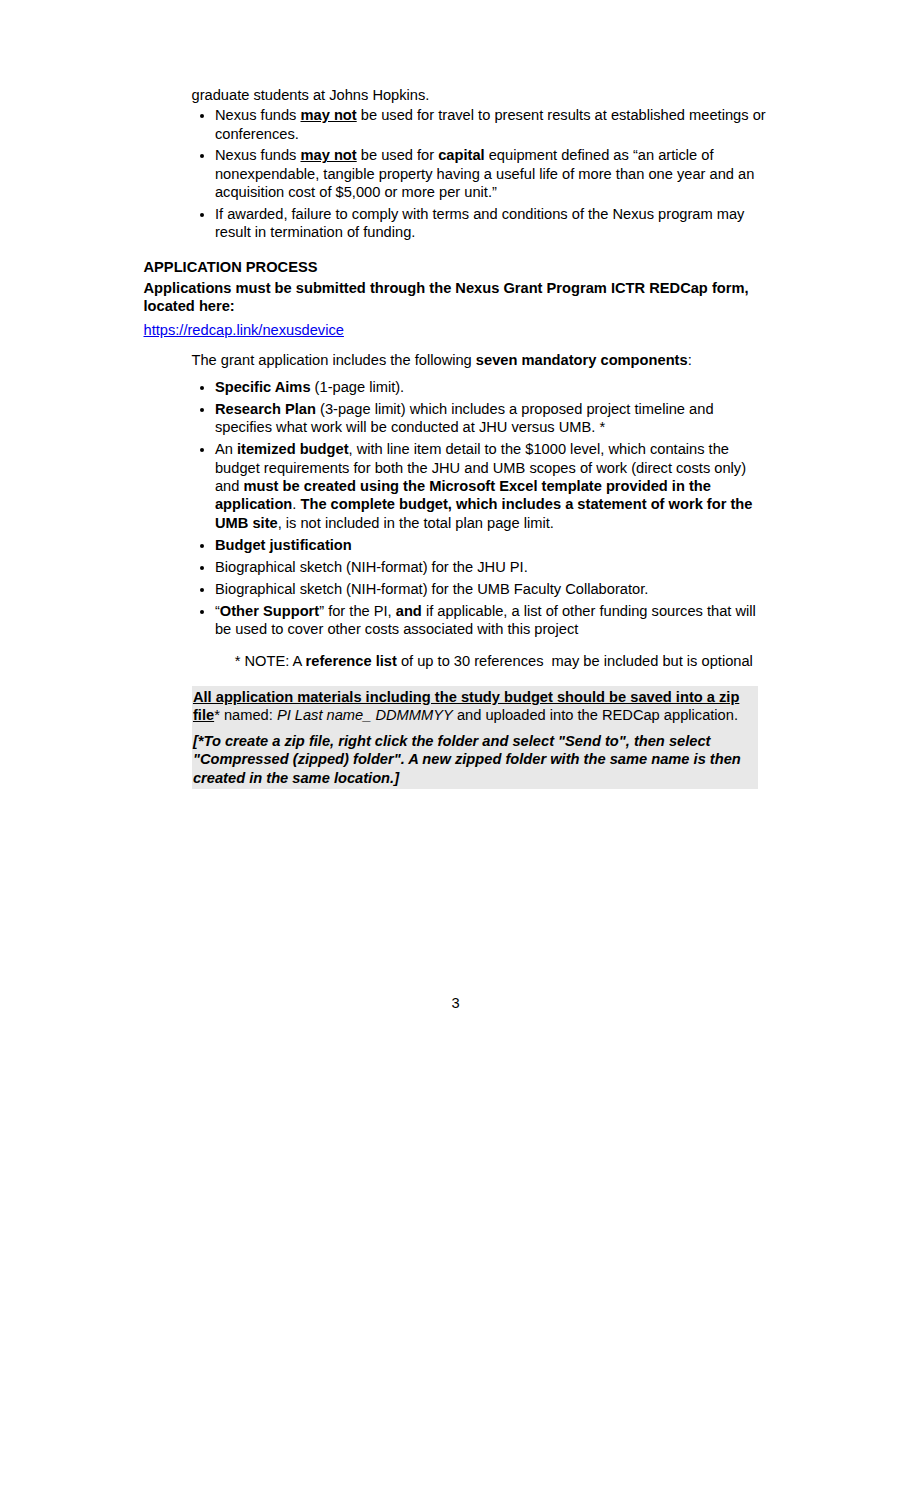graduate students at Johns Hopkins.
Nexus funds may not be used for travel to present results at established meetings or conferences.
Nexus funds may not be used for capital equipment defined as “an article of nonexpendable, tangible property having a useful life of more than one year and an acquisition cost of $5,000 or more per unit.”
If awarded, failure to comply with terms and conditions of the Nexus program may result in termination of funding.
APPLICATION PROCESS
Applications must be submitted through the Nexus Grant Program ICTR REDCap form, located here:
https://redcap.link/nexusdevice
The grant application includes the following seven mandatory components:
Specific Aims (1-page limit).
Research Plan (3-page limit) which includes a proposed project timeline and specifies what work will be conducted at JHU versus UMB. *
An itemized budget, with line item detail to the $1000 level, which contains the budget requirements for both the JHU and UMB scopes of work (direct costs only) and must be created using the Microsoft Excel template provided in the application. The complete budget, which includes a statement of work for the UMB site, is not included in the total plan page limit.
Budget justification
Biographical sketch (NIH-format) for the JHU PI.
Biographical sketch (NIH-format) for the UMB Faculty Collaborator.
“Other Support” for the PI, and if applicable, a list of other funding sources that will be used to cover other costs associated with this project
* NOTE: A reference list of up to 30 references may be included but is optional
All application materials including the study budget should be saved into a zip file* named: PI Last name_ DDMMMYY and uploaded into the REDCap application.
[*To create a zip file, right click the folder and select "Send to", then select "Compressed (zipped) folder". A new zipped folder with the same name is then created in the same location.]
3